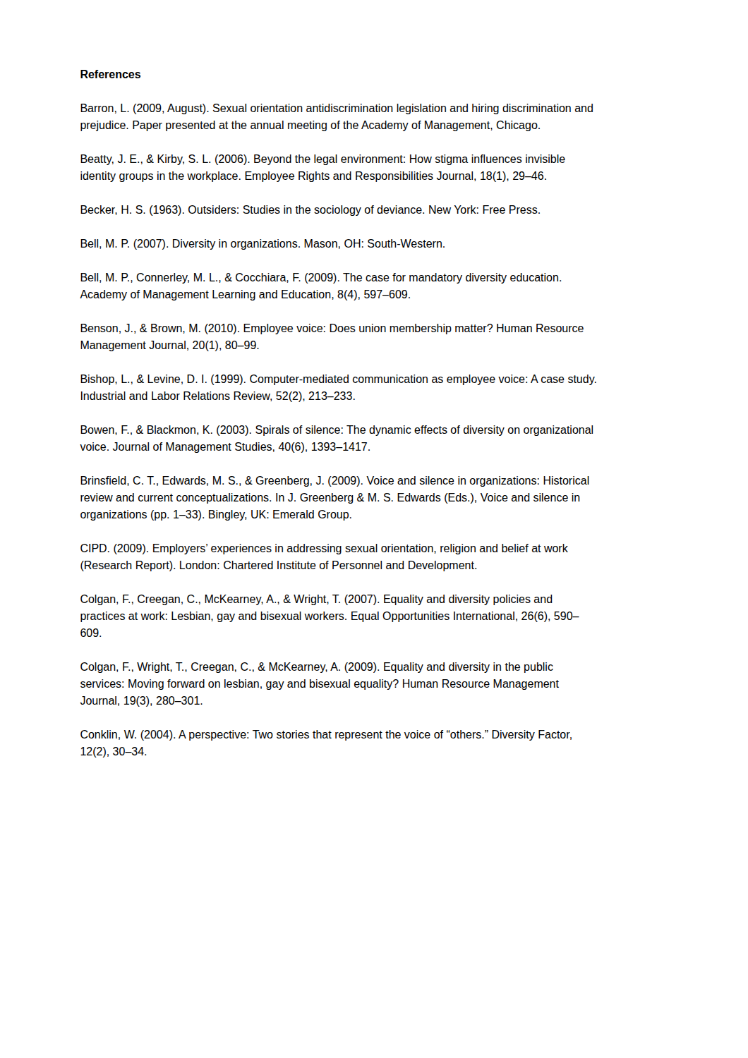References
Barron, L. (2009, August). Sexual orientation antidiscrimination legislation and hiring discrimination and prejudice. Paper presented at the annual meeting of the Academy of Management, Chicago.
Beatty, J. E., & Kirby, S. L. (2006). Beyond the legal environment: How stigma influences invisible identity groups in the workplace. Employee Rights and Responsibilities Journal, 18(1), 29–46.
Becker, H. S. (1963). Outsiders: Studies in the sociology of deviance. New York: Free Press.
Bell, M. P. (2007). Diversity in organizations. Mason, OH: South-Western.
Bell, M. P., Connerley, M. L., & Cocchiara, F. (2009). The case for mandatory diversity education. Academy of Management Learning and Education, 8(4), 597–609.
Benson, J., & Brown, M. (2010). Employee voice: Does union membership matter? Human Resource Management Journal, 20(1), 80–99.
Bishop, L., & Levine, D. I. (1999). Computer-mediated communication as employee voice: A case study. Industrial and Labor Relations Review, 52(2), 213–233.
Bowen, F., & Blackmon, K. (2003). Spirals of silence: The dynamic effects of diversity on organizational voice. Journal of Management Studies, 40(6), 1393–1417.
Brinsfield, C. T., Edwards, M. S., & Greenberg, J. (2009). Voice and silence in organizations: Historical review and current conceptualizations. In J. Greenberg & M. S. Edwards (Eds.), Voice and silence in organizations (pp. 1–33). Bingley, UK: Emerald Group.
CIPD. (2009). Employers’ experiences in addressing sexual orientation, religion and belief at work (Research Report). London: Chartered Institute of Personnel and Development.
Colgan, F., Creegan, C., McKearney, A., & Wright, T. (2007). Equality and diversity policies and practices at work: Lesbian, gay and bisexual workers. Equal Opportunities International, 26(6), 590–609.
Colgan, F., Wright, T., Creegan, C., & McKearney, A. (2009). Equality and diversity in the public services: Moving forward on lesbian, gay and bisexual equality? Human Resource Management Journal, 19(3), 280–301.
Conklin, W. (2004). A perspective: Two stories that represent the voice of “others.” Diversity Factor, 12(2), 30–34.